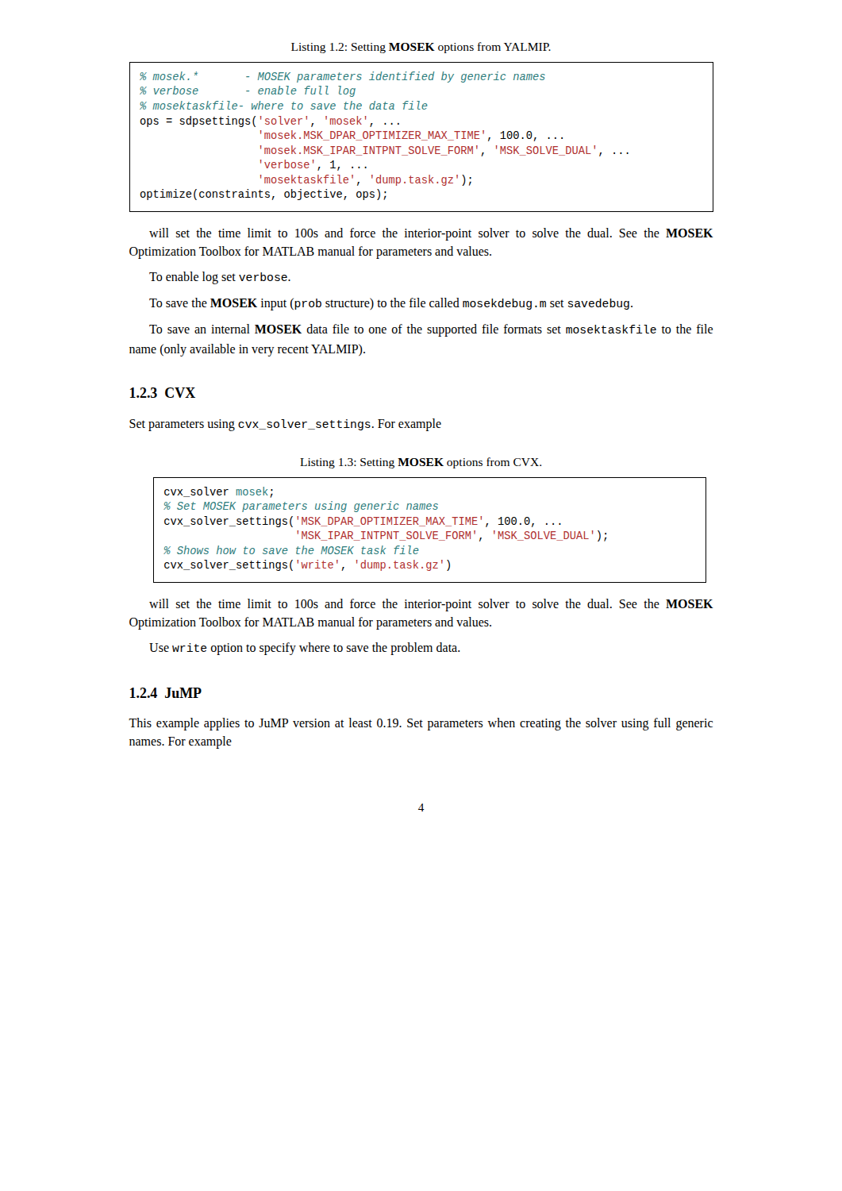Listing 1.2: Setting MOSEK options from YALMIP.
% mosek.*       - MOSEK parameters identified by generic names
% verbose       - enable full log
% mosektaskfile- where to save the data file
ops = sdpsettings('solver', 'mosek', ...
                  'mosek.MSK_DPAR_OPTIMIZER_MAX_TIME', 100.0, ...
                  'mosek.MSK_IPAR_INTPNT_SOLVE_FORM', 'MSK_SOLVE_DUAL', ...
                  'verbose', 1, ...
                  'mosektaskfile', 'dump.task.gz');
optimize(constraints, objective, ops);
will set the time limit to 100s and force the interior-point solver to solve the dual. See the MOSEK Optimization Toolbox for MATLAB manual for parameters and values.
To enable log set verbose.
To save the MOSEK input (prob structure) to the file called mosekdebug.m set savedebug.
To save an internal MOSEK data file to one of the supported file formats set mosektaskfile to the file name (only available in very recent YALMIP).
1.2.3 CVX
Set parameters using cvx_solver_settings. For example
Listing 1.3: Setting MOSEK options from CVX.
cvx_solver mosek;
% Set MOSEK parameters using generic names
cvx_solver_settings('MSK_DPAR_OPTIMIZER_MAX_TIME', 100.0, ...
                    'MSK_IPAR_INTPNT_SOLVE_FORM', 'MSK_SOLVE_DUAL');
% Shows how to save the MOSEK task file
cvx_solver_settings('write', 'dump.task.gz')
will set the time limit to 100s and force the interior-point solver to solve the dual. See the MOSEK Optimization Toolbox for MATLAB manual for parameters and values.
Use write option to specify where to save the problem data.
1.2.4 JuMP
This example applies to JuMP version at least 0.19. Set parameters when creating the solver using full generic names. For example
4